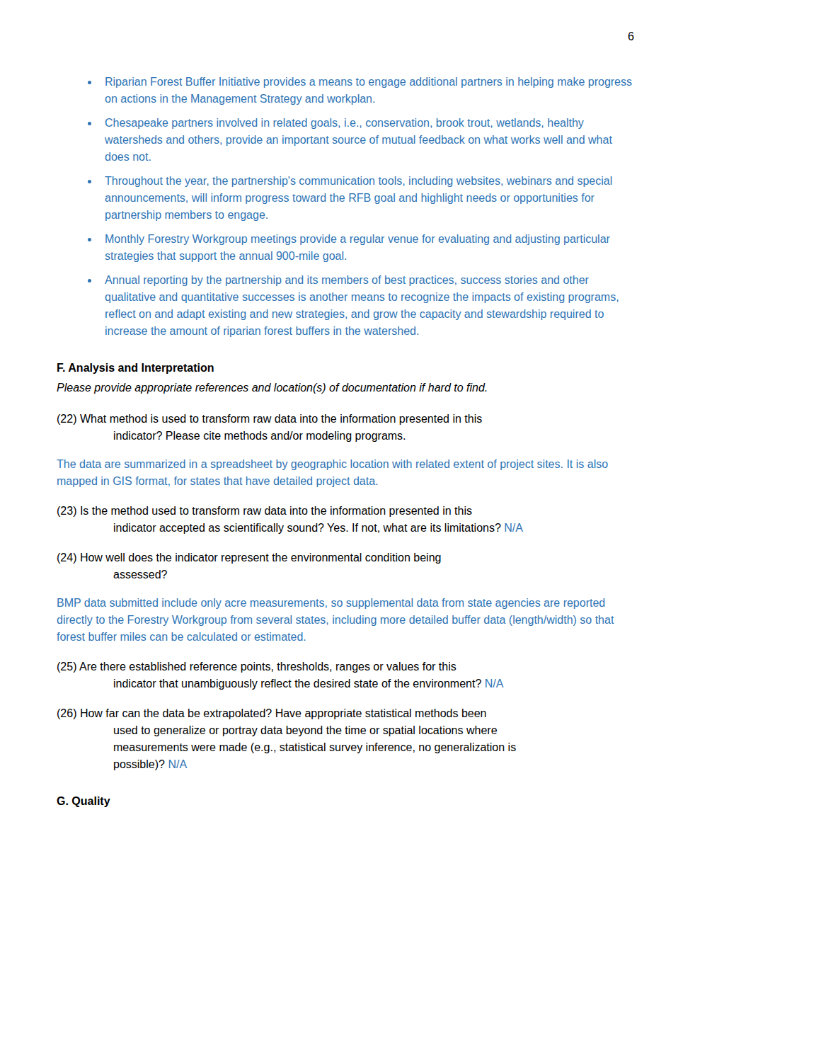6
Riparian Forest Buffer Initiative provides a means to engage additional partners in helping make progress on actions in the Management Strategy and workplan.
Chesapeake partners involved in related goals, i.e., conservation, brook trout, wetlands, healthy watersheds and others, provide an important source of mutual feedback on what works well and what does not.
Throughout the year, the partnership's communication tools, including websites, webinars and special announcements, will inform progress toward the RFB goal and highlight needs or opportunities for partnership members to engage.
Monthly Forestry Workgroup meetings provide a regular venue for evaluating and adjusting particular strategies that support the annual 900-mile goal.
Annual reporting by the partnership and its members of best practices, success stories and other qualitative and quantitative successes is another means to recognize the impacts of existing programs, reflect on and adapt existing and new strategies, and grow the capacity and stewardship required to increase the amount of riparian forest buffers in the watershed.
F. Analysis and Interpretation
Please provide appropriate references and location(s) of documentation if hard to find.
(22) What method is used to transform raw data into the information presented in this indicator? Please cite methods and/or modeling programs.
The data are summarized in a spreadsheet by geographic location with related extent of project sites. It is also mapped in GIS format, for states that have detailed project data.
(23) Is the method used to transform raw data into the information presented in this indicator accepted as scientifically sound? Yes. If not, what are its limitations? N/A
(24) How well does the indicator represent the environmental condition being assessed?
BMP data submitted include only acre measurements, so supplemental data from state agencies are reported directly to the Forestry Workgroup from several states, including more detailed buffer data (length/width) so that forest buffer miles can be calculated or estimated.
(25) Are there established reference points, thresholds, ranges or values for this indicator that unambiguously reflect the desired state of the environment? N/A
(26) How far can the data be extrapolated? Have appropriate statistical methods been used to generalize or portray data beyond the time or spatial locations where measurements were made (e.g., statistical survey inference, no generalization is possible)? N/A
G. Quality